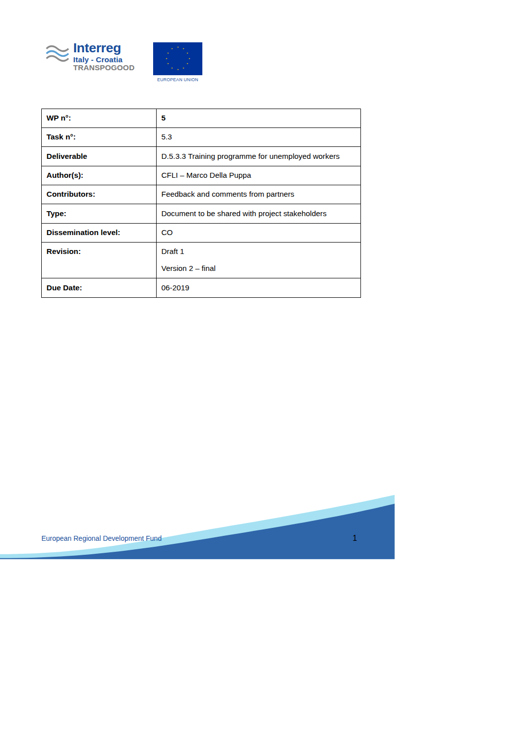Interreg Italy - Croatia TRANSPOGOOD
★ ★ ★ ★ ★ ★ ★ ★ ★ ★ ★ ★
EUROPEAN UNION
| WP n°: | 5 |
| Task n°: | 5.3 |
| Deliverable | D.5.3.3 Training programme for unemployed workers |
| Author(s): | CFLI – Marco Della Puppa |
| Contributors: | Feedback and comments from partners |
| Type: | Document to be shared with project stakeholders |
| Dissemination level: | CO |
| Revision: | Draft 1 Version 2 – final |
| Due Date: | 06-2019 |
European Regional Development Fund
1